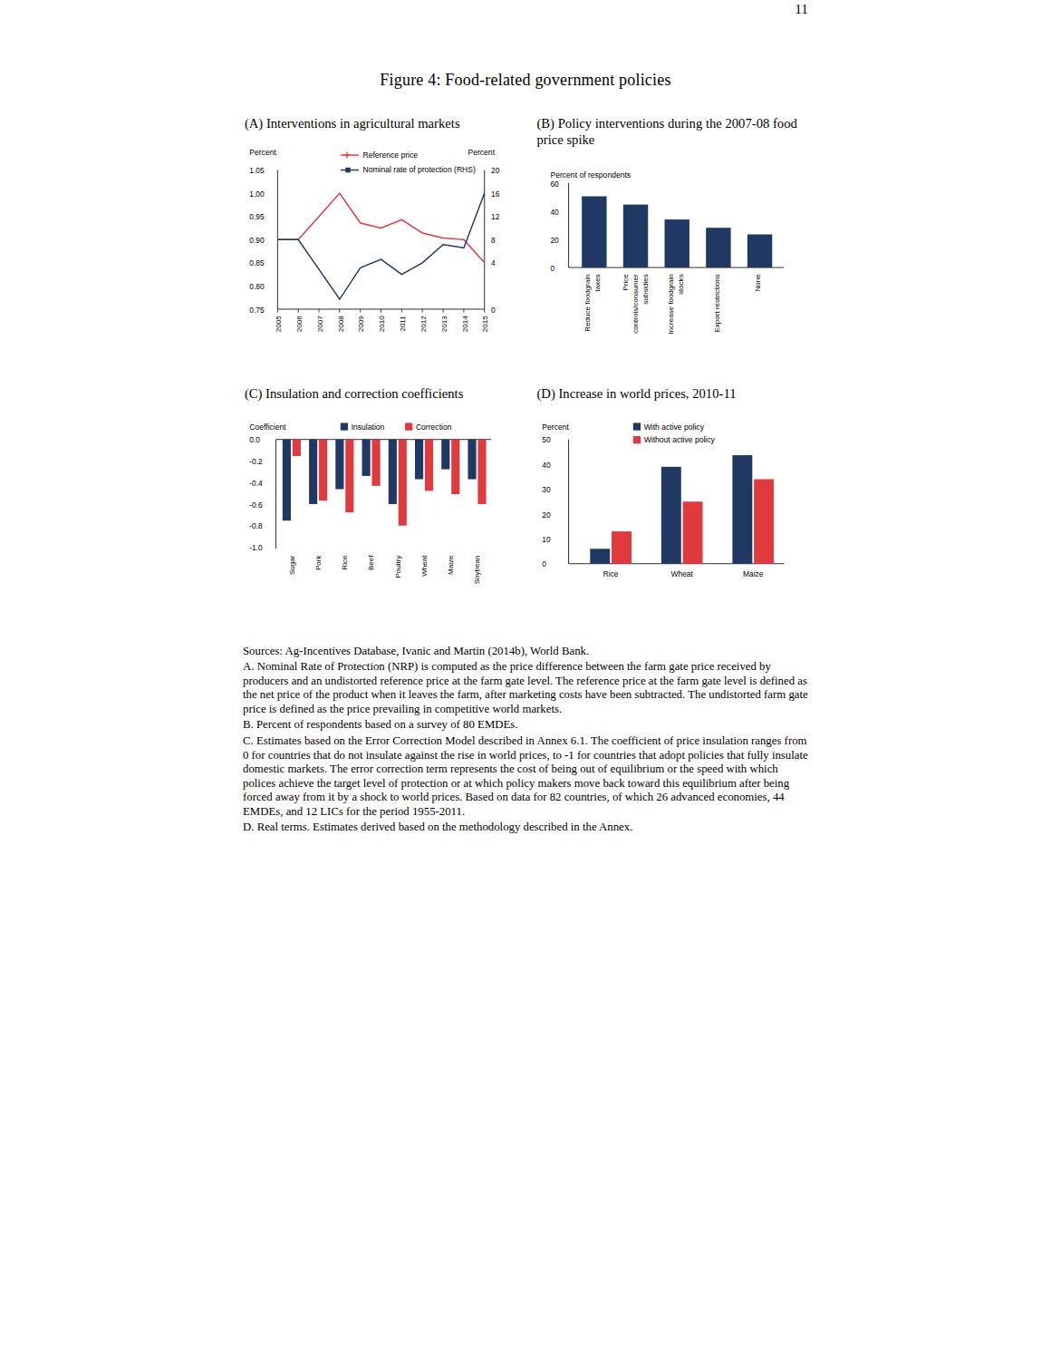11
Figure 4: Food-related government policies
(A) Interventions in agricultural markets
Reference price Nominal rate of protection (RHS) Percent Percent 1.05 1.00 0.95 0.90 0.85 0.80 0.75 20 16 12 8 4 0 2005 2006 2007 2008 2009 2010 2011 2012 2013 2014 2015
(B) Policy interventions during the 2007-08 food price spike
Percent of respondents 60 40 20 0 Reduce foodgrain taxes Price controls/consumer subsidies Increase foodgrain stocks Export restrictions None
(C) Insulation and correction coefficients
Insulation Correction Coefficient 0.0 -0.2 -0.4 -0.6 -0.8 -1.0 Sugar Pork Rice Beef Poultry Wheat Maize Soybean
(D) Increase in world prices, 2010-11
With active policy Without active policy Percent 50 40 30 20 10 0 Rice Wheat Maize
Sources: Ag-Incentives Database, Ivanic and Martin (2014b), World Bank.
A. Nominal Rate of Protection (NRP) is computed as the price difference between the farm gate price received by producers and an undistorted reference price at the farm gate level. The reference price at the farm gate level is defined as the net price of the product when it leaves the farm, after marketing costs have been subtracted. The undistorted farm gate price is defined as the price prevailing in competitive world markets.
B. Percent of respondents based on a survey of 80 EMDEs.
C. Estimates based on the Error Correction Model described in Annex 6.1. The coefficient of price insulation ranges from 0 for countries that do not insulate against the rise in world prices, to -1 for countries that adopt policies that fully insulate domestic markets. The error correction term represents the cost of being out of equilibrium or the speed with which polices achieve the target level of protection or at which policy makers move back toward this equilibrium after being forced away from it by a shock to world prices. Based on data for 82 countries, of which 26 advanced economies, 44 EMDEs, and 12 LICs for the period 1955-2011.
D. Real terms. Estimates derived based on the methodology described in the Annex.